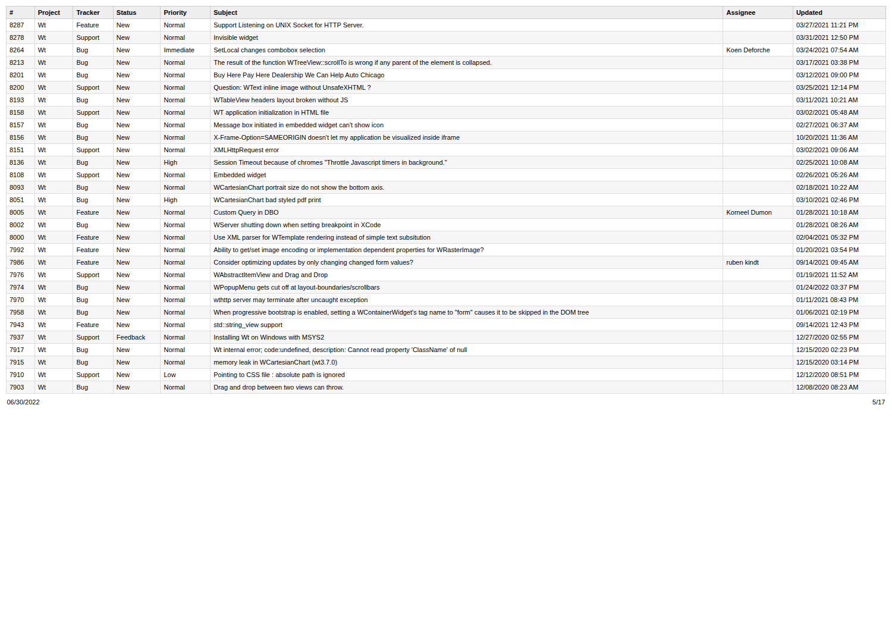| # | Project | Tracker | Status | Priority | Subject | Assignee | Updated |
| --- | --- | --- | --- | --- | --- | --- | --- |
| 8287 | Wt | Feature | New | Normal | Support Listening on UNIX Socket for HTTP Server. | | 03/27/2021 11:21 PM |
| 8278 | Wt | Support | New | Normal | Invisible widget | | 03/31/2021 12:50 PM |
| 8264 | Wt | Bug | New | Immediate | SetLocal changes combobox selection | Koen Deforche | 03/24/2021 07:54 AM |
| 8213 | Wt | Bug | New | Normal | The result of the function WTreeView::scrollTo is wrong if any parent of the element is collapsed. | | 03/17/2021 03:38 PM |
| 8201 | Wt | Bug | New | Normal | Buy Here Pay Here Dealership We Can Help Auto Chicago | | 03/12/2021 09:00 PM |
| 8200 | Wt | Support | New | Normal | Question: WText inline image without UnsafeXHTML ? | | 03/25/2021 12:14 PM |
| 8193 | Wt | Bug | New | Normal | WTableView headers layout broken without JS | | 03/11/2021 10:21 AM |
| 8158 | Wt | Support | New | Normal | WT application initialization in HTML file | | 03/02/2021 05:48 AM |
| 8157 | Wt | Bug | New | Normal | Message box initiated in embedded widget can't show icon | | 02/27/2021 06:37 AM |
| 8156 | Wt | Bug | New | Normal | X-Frame-Option=SAMEORIGIN doesn't let my application be visualized inside iframe | | 10/20/2021 11:36 AM |
| 8151 | Wt | Support | New | Normal | XMLHttpRequest error | | 03/02/2021 09:06 AM |
| 8136 | Wt | Bug | New | High | Session Timeout because of chromes "Throttle Javascript timers in background." | | 02/25/2021 10:08 AM |
| 8108 | Wt | Support | New | Normal | Embedded widget | | 02/26/2021 05:26 AM |
| 8093 | Wt | Bug | New | Normal | WCartesianChart portrait size do not show the bottom axis. | | 02/18/2021 10:22 AM |
| 8051 | Wt | Bug | New | High | WCartesianChart bad styled pdf print | | 03/10/2021 02:46 PM |
| 8005 | Wt | Feature | New | Normal | Custom Query in DBO | Korneel Dumon | 01/28/2021 10:18 AM |
| 8002 | Wt | Bug | New | Normal | WServer shutting down when setting breakpoint in XCode | | 01/28/2021 08:26 AM |
| 8000 | Wt | Feature | New | Normal | Use XML parser for WTemplate rendering instead of simple text subsitution | | 02/04/2021 05:32 PM |
| 7992 | Wt | Feature | New | Normal | Ability to get/set image encoding or implementation dependent properties for WRasterImage? | | 01/20/2021 03:54 PM |
| 7986 | Wt | Feature | New | Normal | Consider optimizing updates by only changing changed form values? | ruben kindt | 09/14/2021 09:45 AM |
| 7976 | Wt | Support | New | Normal | WAbstractItemView and Drag and Drop | | 01/19/2021 11:52 AM |
| 7974 | Wt | Bug | New | Normal | WPopupMenu gets cut off at layout-boundaries/scrollbars | | 01/24/2022 03:37 PM |
| 7970 | Wt | Bug | New | Normal | wthttp server may terminate after uncaught exception | | 01/11/2021 08:43 PM |
| 7958 | Wt | Bug | New | Normal | When progressive bootstrap is enabled, setting a WContainerWidget's tag name to "form" causes it to be skipped in the DOM tree | | 01/06/2021 02:19 PM |
| 7943 | Wt | Feature | New | Normal | std::string_view support | | 09/14/2021 12:43 PM |
| 7937 | Wt | Support | Feedback | Normal | Installing Wt on Windows with MSYS2 | | 12/27/2020 02:55 PM |
| 7917 | Wt | Bug | New | Normal | Wt internal error; code:undefined, description: Cannot read property 'ClassName' of null | | 12/15/2020 02:23 PM |
| 7915 | Wt | Bug | New | Normal | memory leak in WCartesianChart (wt3.7.0) | | 12/15/2020 03:14 PM |
| 7910 | Wt | Support | New | Low | Pointing to CSS file : absolute path is ignored | | 12/12/2020 08:51 PM |
| 7903 | Wt | Bug | New | Normal | Drag and drop between two views can throw. | | 12/08/2020 08:23 AM |
| 06/30/2022 | 5/17 |